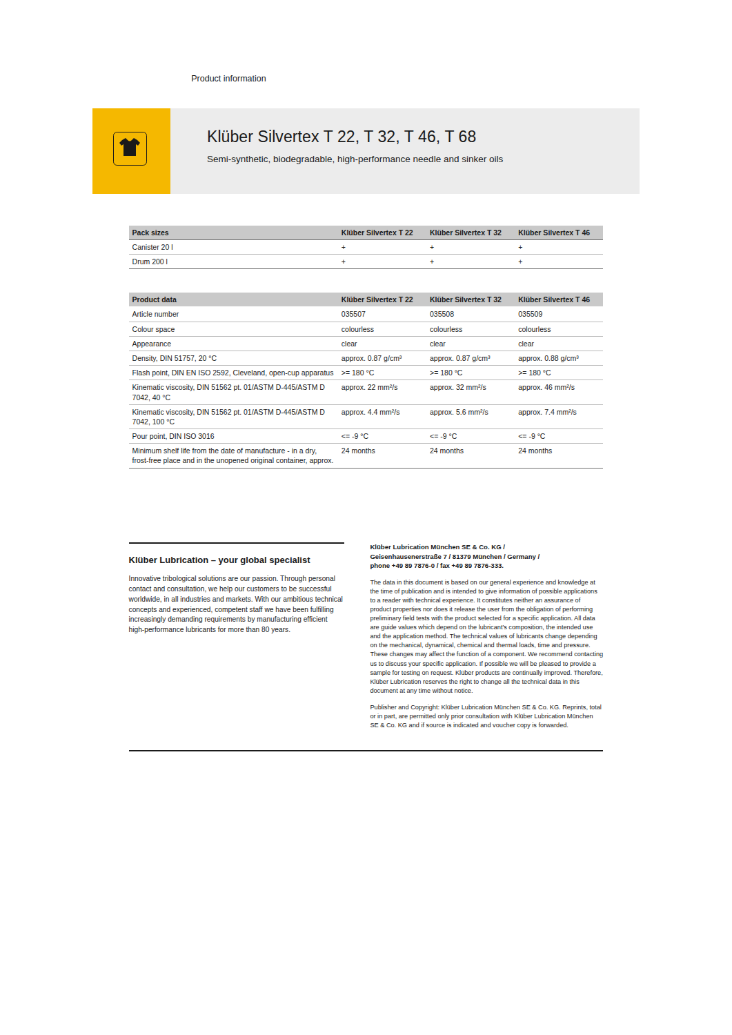Product information
Klüber Silvertex T 22, T 32, T 46, T 68
Semi-synthetic, biodegradable, high-performance needle and sinker oils
| Pack sizes | Klüber Silvertex T 22 | Klüber Silvertex T 32 | Klüber Silvertex T 46 |
| --- | --- | --- | --- |
| Canister 20 l | + | + | + |
| Drum 200 l | + | + | + |
| Product data | Klüber Silvertex T 22 | Klüber Silvertex T 32 | Klüber Silvertex T 46 |
| --- | --- | --- | --- |
| Article number | 035507 | 035508 | 035509 |
| Colour space | colourless | colourless | colourless |
| Appearance | clear | clear | clear |
| Density, DIN 51757, 20 °C | approx. 0.87 g/cm³ | approx. 0.87 g/cm³ | approx. 0.88 g/cm³ |
| Flash point, DIN EN ISO 2592, Cleveland, open-cup apparatus | >= 180 °C | >= 180 °C | >= 180 °C |
| Kinematic viscosity, DIN 51562 pt. 01/ASTM D-445/ASTM D 7042, 40 °C | approx. 22 mm²/s | approx. 32 mm²/s | approx. 46 mm²/s |
| Kinematic viscosity, DIN 51562 pt. 01/ASTM D-445/ASTM D 7042, 100 °C | approx. 4.4 mm²/s | approx. 5.6 mm²/s | approx. 7.4 mm²/s |
| Pour point, DIN ISO 3016 | <= -9 °C | <= -9 °C | <= -9 °C |
| Minimum shelf life from the date of manufacture - in a dry, frost-free place and in the unopened original container, approx. | 24 months | 24 months | 24 months |
Klüber Lubrication – your global specialist
Innovative tribological solutions are our passion. Through personal contact and consultation, we help our customers to be successful worldwide, in all industries and markets. With our ambitious technical concepts and experienced, competent staff we have been fulfilling increasingly demanding requirements by manufacturing efficient high-performance lubricants for more than 80 years.
Klüber Lubrication München SE & Co. KG /
Geisenhausenerstraße 7 / 81379 München / Germany /
phone +49 89 7876-0 / fax +49 89 7876-333.
The data in this document is based on our general experience and knowledge at the time of publication and is intended to give information of possible applications to a reader with technical experience. It constitutes neither an assurance of product properties nor does it release the user from the obligation of performing preliminary field tests with the product selected for a specific application. All data are guide values which depend on the lubricant's composition, the intended use and the application method. The technical values of lubricants change depending on the mechanical, dynamical, chemical and thermal loads, time and pressure. These changes may affect the function of a component. We recommend contacting us to discuss your specific application. If possible we will be pleased to provide a sample for testing on request. Klüber products are continually improved. Therefore, Klüber Lubrication reserves the right to change all the technical data in this document at any time without notice.
Publisher and Copyright: Klüber Lubrication München SE & Co. KG. Reprints, total or in part, are permitted only prior consultation with Klüber Lubrication München SE & Co. KG and if source is indicated and voucher copy is forwarded.